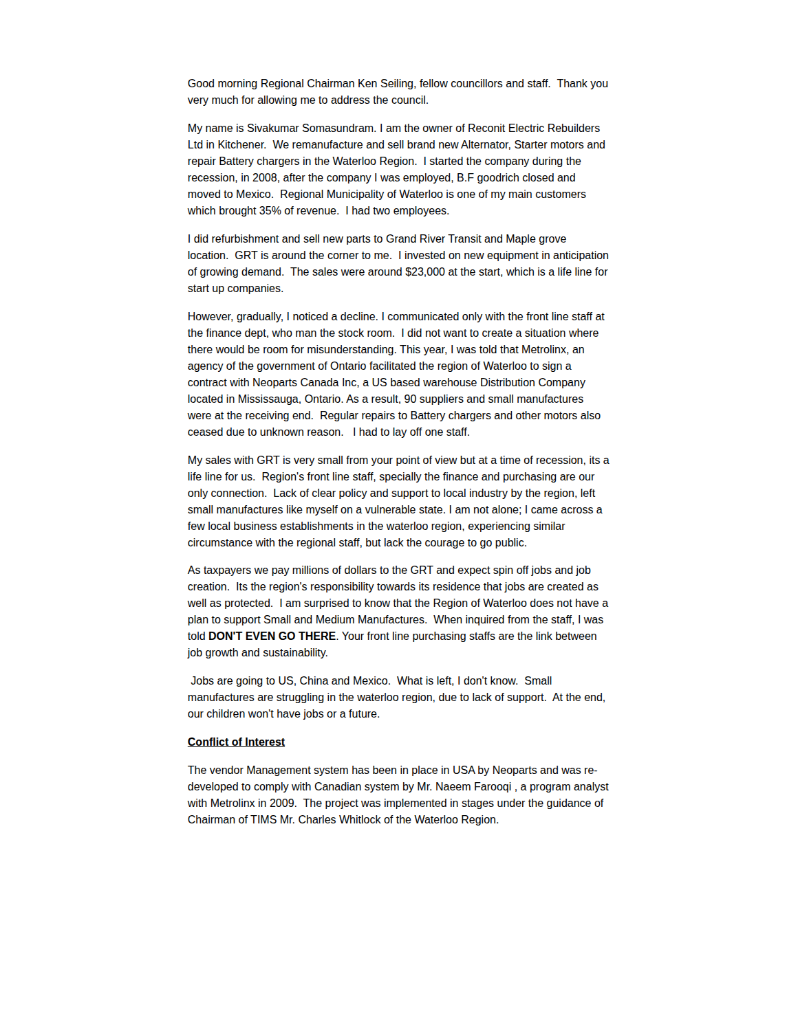Good morning Regional Chairman Ken Seiling, fellow councillors and staff. Thank you very much for allowing me to address the council.
My name is Sivakumar Somasundram. I am the owner of Reconit Electric Rebuilders Ltd in Kitchener. We remanufacture and sell brand new Alternator, Starter motors and repair Battery chargers in the Waterloo Region. I started the company during the recession, in 2008, after the company I was employed, B.F goodrich closed and moved to Mexico. Regional Municipality of Waterloo is one of my main customers which brought 35% of revenue. I had two employees.
I did refurbishment and sell new parts to Grand River Transit and Maple grove location. GRT is around the corner to me. I invested on new equipment in anticipation of growing demand. The sales were around $23,000 at the start, which is a life line for start up companies.
However, gradually, I noticed a decline. I communicated only with the front line staff at the finance dept, who man the stock room. I did not want to create a situation where there would be room for misunderstanding. This year, I was told that Metrolinx, an agency of the government of Ontario facilitated the region of Waterloo to sign a contract with Neoparts Canada Inc, a US based warehouse Distribution Company located in Mississauga, Ontario. As a result, 90 suppliers and small manufactures were at the receiving end. Regular repairs to Battery chargers and other motors also ceased due to unknown reason. I had to lay off one staff.
My sales with GRT is very small from your point of view but at a time of recession, its a life line for us. Region's front line staff, specially the finance and purchasing are our only connection. Lack of clear policy and support to local industry by the region, left small manufactures like myself on a vulnerable state. I am not alone; I came across a few local business establishments in the waterloo region, experiencing similar circumstance with the regional staff, but lack the courage to go public.
As taxpayers we pay millions of dollars to the GRT and expect spin off jobs and job creation. Its the region's responsibility towards its residence that jobs are created as well as protected. I am surprised to know that the Region of Waterloo does not have a plan to support Small and Medium Manufactures. When inquired from the staff, I was told DON'T EVEN GO THERE. Your front line purchasing staffs are the link between job growth and sustainability.
Jobs are going to US, China and Mexico. What is left, I don't know. Small manufactures are struggling in the waterloo region, due to lack of support. At the end, our children won't have jobs or a future.
Conflict of Interest
The vendor Management system has been in place in USA by Neoparts and was re-developed to comply with Canadian system by Mr. Naeem Farooqi , a program analyst with Metrolinx in 2009. The project was implemented in stages under the guidance of Chairman of TIMS Mr. Charles Whitlock of the Waterloo Region.